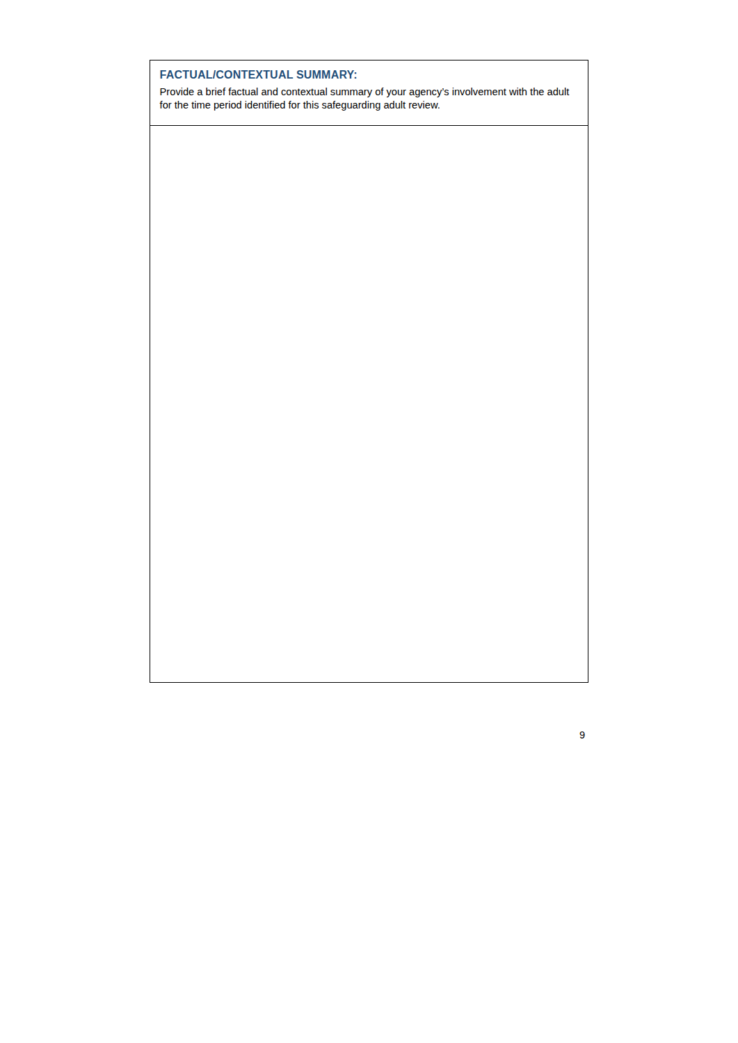FACTUAL/CONTEXTUAL SUMMARY:
Provide a brief factual and contextual summary of your agency’s involvement with the adult for the time period identified for this safeguarding adult review.
9